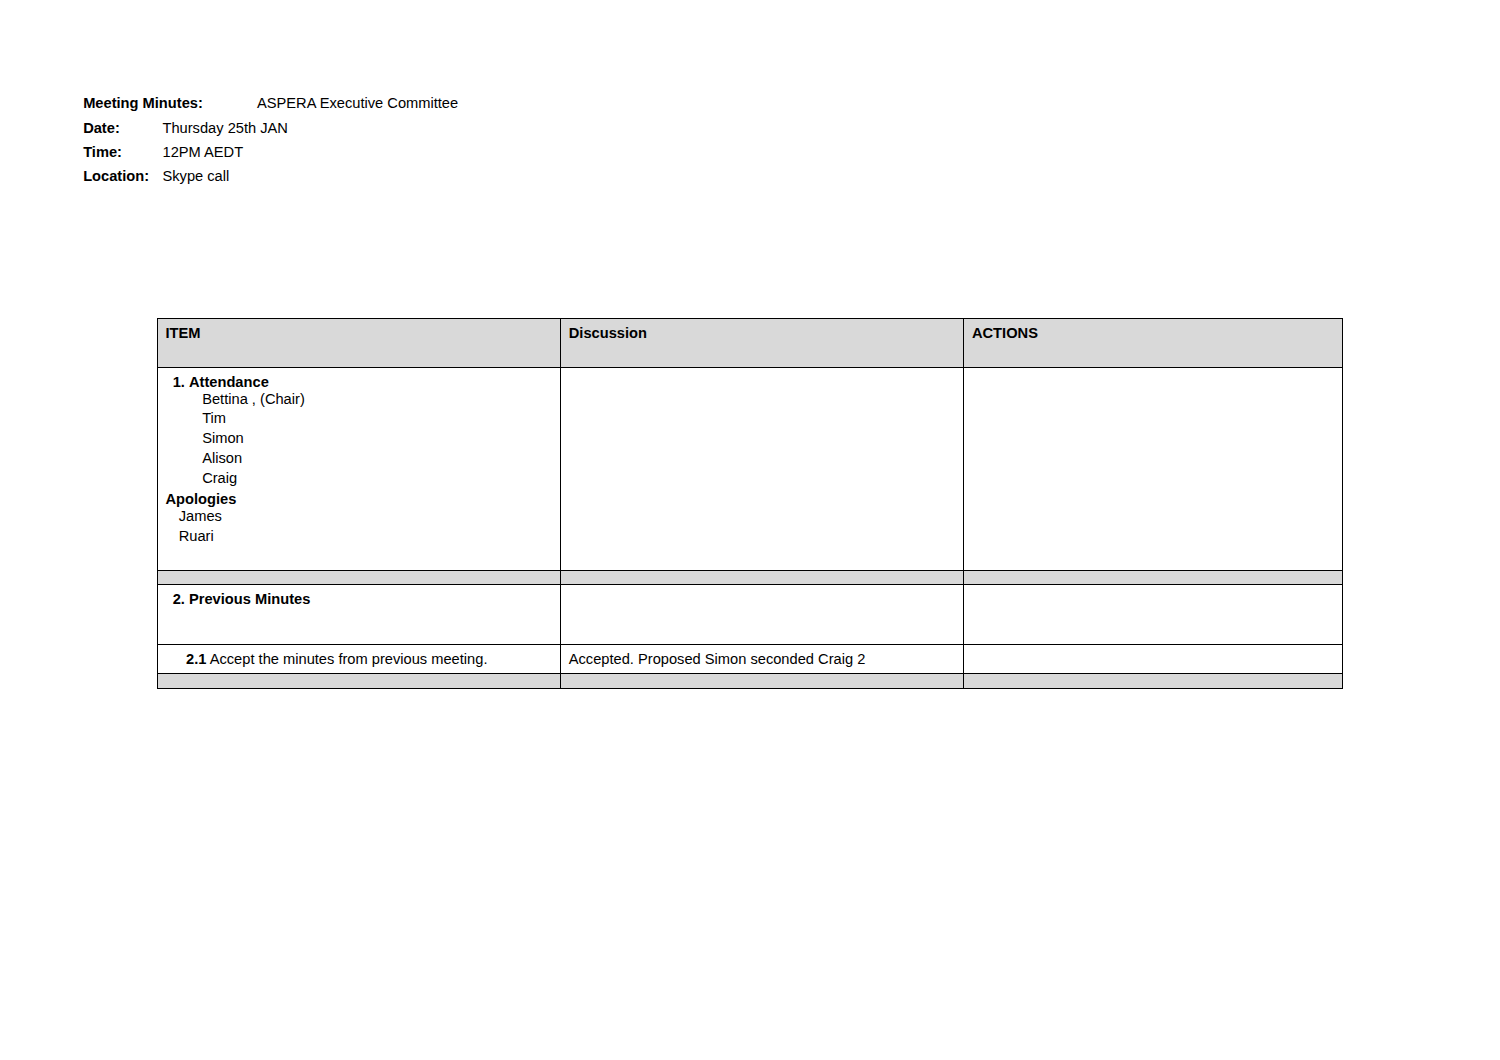Meeting Minutes: ASPERA Executive Committee
Date: Thursday 25th JAN
Time: 12PM AEDT
Location: Skype call
| ITEM | Discussion | ACTIONS |
| --- | --- | --- |
| Attendance Bettina , (Chair) Tim Simon Alison Craig Apologies James Ruari | | |
| Previous Minutes | | |
| 2.1 Accept the minutes from previous meeting. | Accepted. Proposed Simon seconded Craig 2 | |